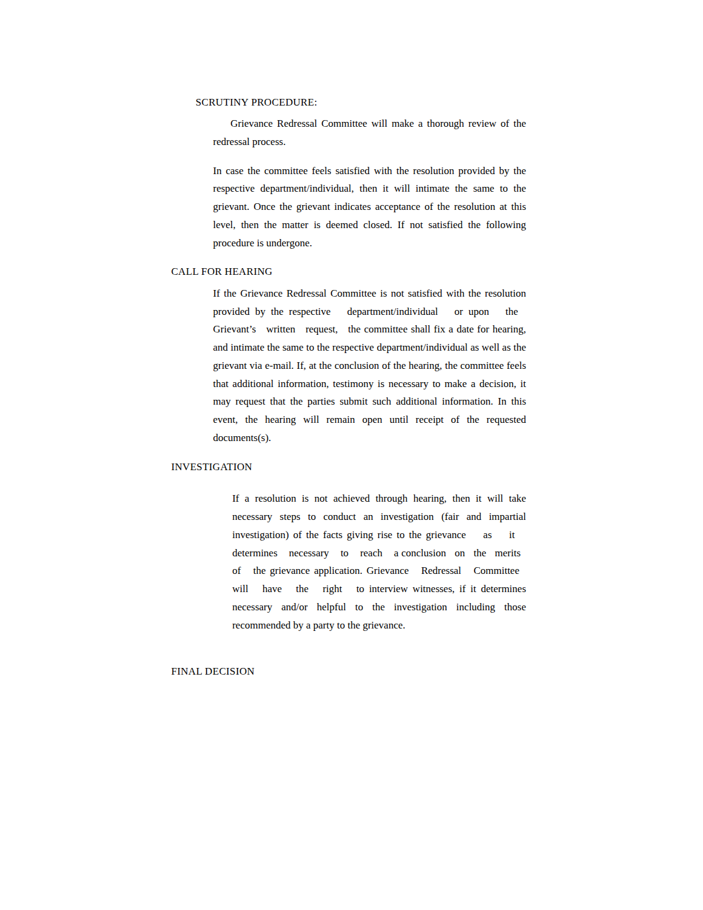SCRUTINY PROCEDURE:
Grievance Redressal Committee will make a thorough review of the redressal process.
In case the committee feels satisfied with the resolution provided by the respective department/individual, then it will intimate the same to the grievant. Once the grievant indicates acceptance of the resolution at this level, then the matter is deemed closed. If not satisfied the following procedure is undergone.
CALL FOR HEARING
If the Grievance Redressal Committee is not satisfied with the resolution provided by the respective department/individual or upon the Grievant’s written request, the committee shall fix a date for hearing, and intimate the same to the respective department/individual as well as the grievant via e-mail. If, at the conclusion of the hearing, the committee feels that additional information, testimony is necessary to make a decision, it may request that the parties submit such additional information. In this event, the hearing will remain open until receipt of the requested documents(s).
INVESTIGATION
If a resolution is not achieved through hearing, then it will take necessary steps to conduct an investigation (fair and impartial investigation) of the facts giving rise to the grievance as it determines necessary to reach a conclusion on the merits of the grievance application. Grievance Redressal Committee will have the right to interview witnesses, if it determines necessary and/or helpful to the investigation including those recommended by a party to the grievance.
FINAL DECISION